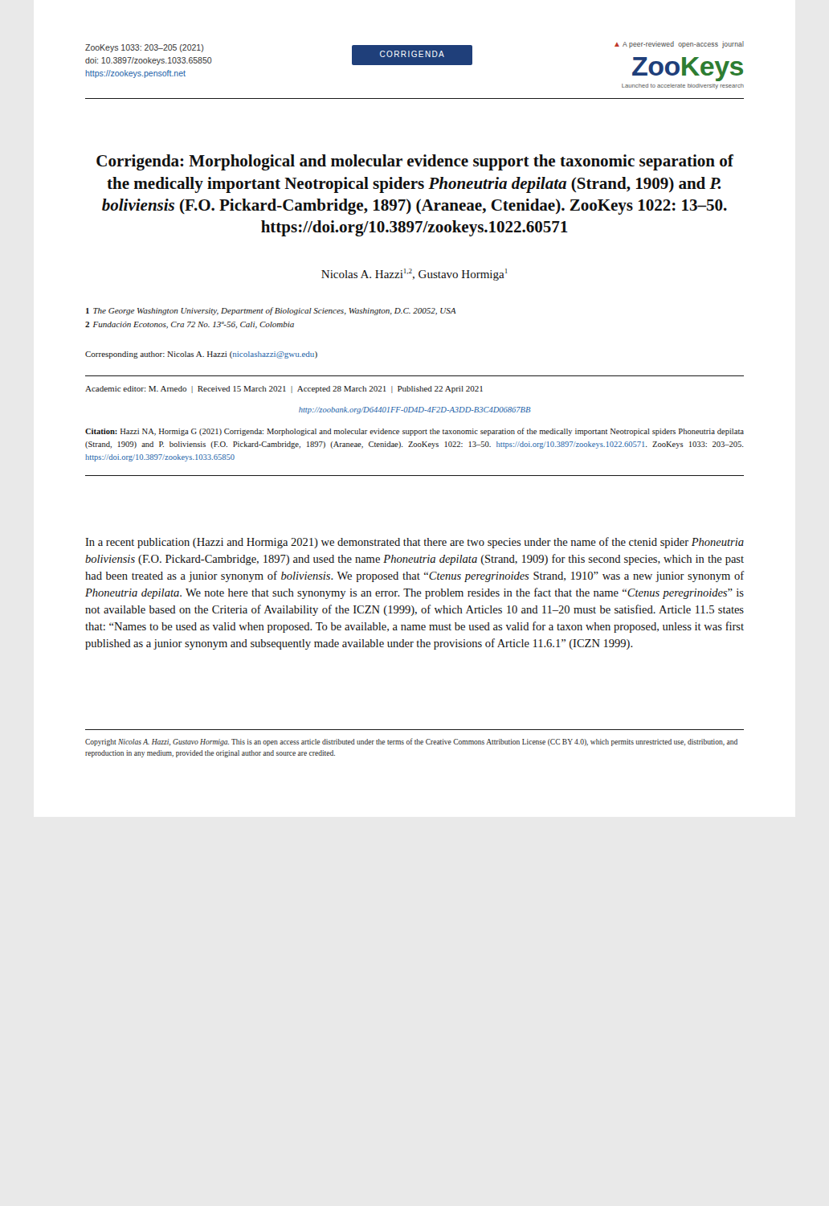ZooKeys 1033: 203–205 (2021)
doi: 10.3897/zookeys.1033.65850
https://zookeys.pensoft.net
Corrigenda
▲ A peer-reviewed open-access journal
Zoo Keys
Launched to accelerate biodiversity research
Corrigenda: Morphological and molecular evidence support the taxonomic separation of the medically important Neotropical spiders Phoneutria depilata (Strand, 1909) and P. boliviensis (F.O. Pickard-Cambridge, 1897) (Araneae, Ctenidae). ZooKeys 1022: 13–50. https://doi.org/10.3897/zookeys.1022.60571
Nicolas A. Hazzi1,2, Gustavo Hormiga1
1 The George Washington University, Department of Biological Sciences, Washington, D.C. 20052, USA
2 Fundación Ecotonos, Cra 72 No. 13ª-56, Cali, Colombia
Corresponding author: Nicolas A. Hazzi (nicolashazzi@gwu.edu)
Academic editor: M. Arnedo | Received 15 March 2021 | Accepted 28 March 2021 | Published 22 April 2021
http://zoobank.org/D64401FF-0D4D-4F2D-A3DD-B3C4D06867BB
Citation: Hazzi NA, Hormiga G (2021) Corrigenda: Morphological and molecular evidence support the taxonomic separation of the medically important Neotropical spiders Phoneutria depilata (Strand, 1909) and P. boliviensis (F.O. Pickard-Cambridge, 1897) (Araneae, Ctenidae). ZooKeys 1022: 13–50. https://doi.org/10.3897/zookeys.1022.60571. ZooKeys 1033: 203–205. https://doi.org/10.3897/zookeys.1033.65850
In a recent publication (Hazzi and Hormiga 2021) we demonstrated that there are two species under the name of the ctenid spider Phoneutria boliviensis (F.O. Pickard-Cambridge, 1897) and used the name Phoneutria depilata (Strand, 1909) for this second species, which in the past had been treated as a junior synonym of boliviensis. We proposed that “Ctenus peregrinoides Strand, 1910” was a new junior synonym of Phoneutria depilata. We note here that such synonymy is an error. The problem resides in the fact that the name “Ctenus peregrinoides” is not available based on the Criteria of Availability of the ICZN (1999), of which Articles 10 and 11–20 must be satisfied. Article 11.5 states that: “Names to be used as valid when proposed. To be available, a name must be used as valid for a taxon when proposed, unless it was first published as a junior synonym and subsequently made available under the provisions of Article 11.6.1” (ICZN 1999).
Copyright Nicolas A. Hazzi, Gustavo Hormiga. This is an open access article distributed under the terms of the Creative Commons Attribution License (CC BY 4.0), which permits unrestricted use, distribution, and reproduction in any medium, provided the original author and source are credited.